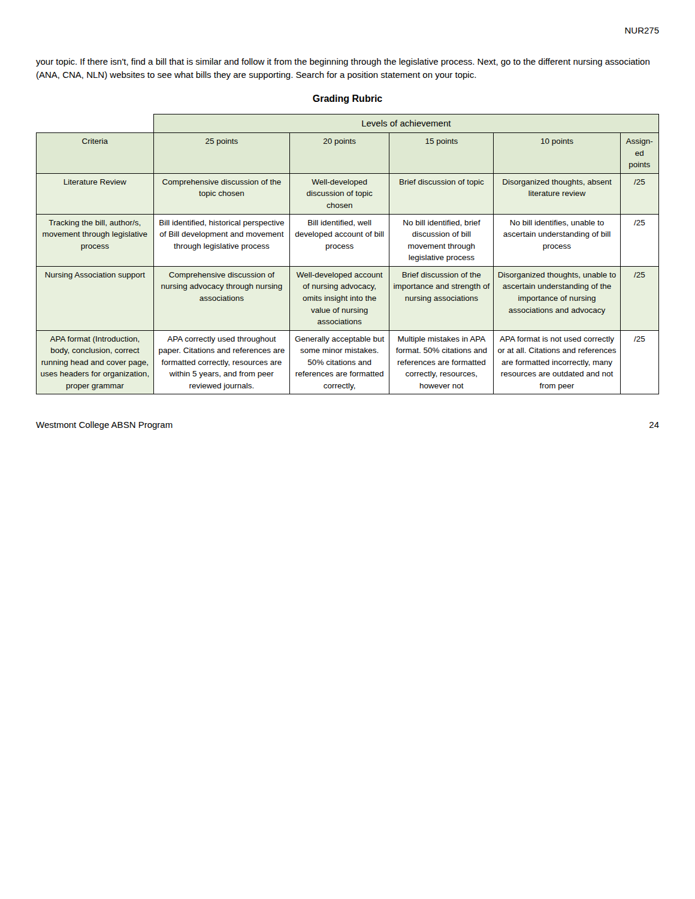NUR275
your topic. If there isn't, find a bill that is similar and follow it from the beginning through the legislative process. Next, go to the different nursing association (ANA, CNA, NLN) websites to see what bills they are supporting. Search for a position statement on your topic.
Grading Rubric
| | Levels of achievement |
| --- | --- |
| Criteria | 25 points | 20 points | 15 points | 10 points | Assign-ed points |
| Literature Review | Comprehensive discussion of the topic chosen | Well-developed discussion of topic chosen | Brief discussion of topic | Disorganized thoughts, absent literature review | /25 |
| Tracking the bill, author/s, movement through legislative process | Bill identified, historical perspective of Bill development and movement through legislative process | Bill identified, well developed account of bill process | No bill identified, brief discussion of bill movement through legislative process | No bill identifies, unable to ascertain understanding of bill process | /25 |
| Nursing Association support | Comprehensive discussion of nursing advocacy through nursing associations | Well-developed account of nursing advocacy, omits insight into the value of nursing associations | Brief discussion of the importance and strength of nursing associations | Disorganized thoughts, unable to ascertain understanding of the importance of nursing associations and advocacy | /25 |
| APA format (Introduction, body, conclusion, correct running head and cover page, uses headers for organization, proper grammar | APA correctly used throughout paper. Citations and references are formatted correctly, resources are within 5 years, and from peer reviewed journals. | Generally acceptable but some minor mistakes. 50% citations and references are formatted correctly, | Multiple mistakes in APA format. 50% citations and references are formatted correctly, resources, however not | APA format is not used correctly or at all. Citations and references are formatted incorrectly, many resources are outdated and not from peer | /25 |
Westmont College ABSN Program 24